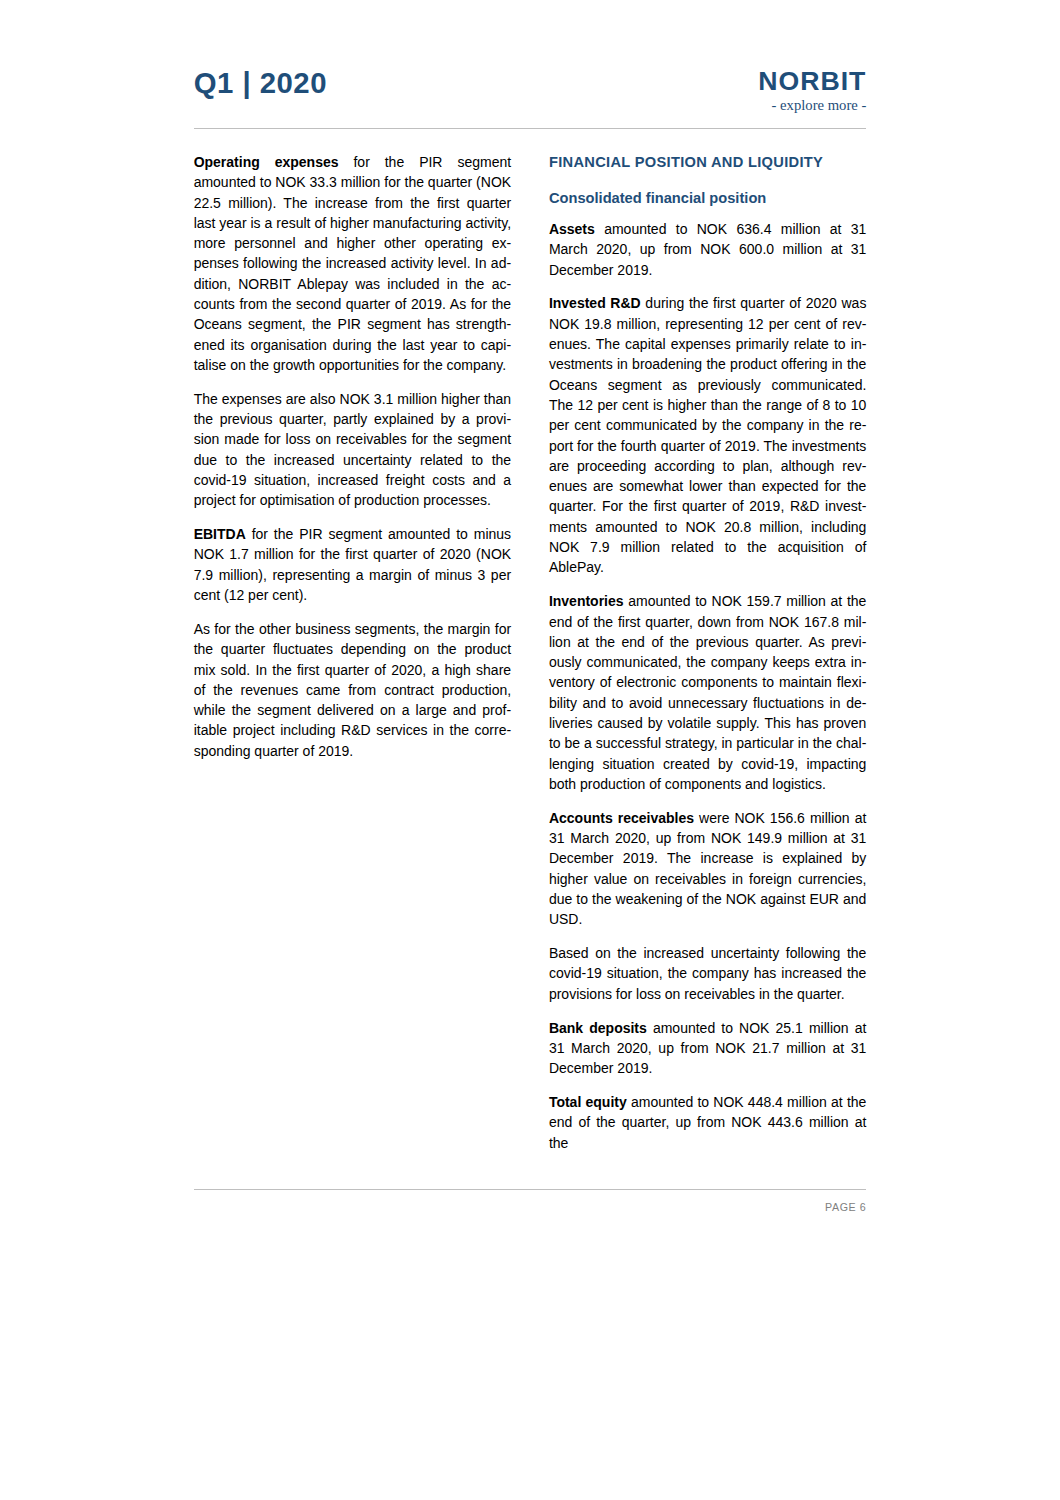Q1 | 2020
NORBIT - explore more -
Operating expenses for the PIR segment amounted to NOK 33.3 million for the quarter (NOK 22.5 million). The increase from the first quarter last year is a result of higher manufacturing activity, more personnel and higher other operating expenses following the increased activity level. In addition, NORBIT Ablepay was included in the accounts from the second quarter of 2019. As for the Oceans segment, the PIR segment has strengthened its organisation during the last year to capitalise on the growth opportunities for the company.
The expenses are also NOK 3.1 million higher than the previous quarter, partly explained by a provision made for loss on receivables for the segment due to the increased uncertainty related to the covid-19 situation, increased freight costs and a project for optimisation of production processes.
EBITDA for the PIR segment amounted to minus NOK 1.7 million for the first quarter of 2020 (NOK 7.9 million), representing a margin of minus 3 per cent (12 per cent).
As for the other business segments, the margin for the quarter fluctuates depending on the product mix sold. In the first quarter of 2020, a high share of the revenues came from contract production, while the segment delivered on a large and profitable project including R&D services in the corresponding quarter of 2019.
Financial position and liquidity
Consolidated financial position
Assets amounted to NOK 636.4 million at 31 March 2020, up from NOK 600.0 million at 31 December 2019.
Invested R&D during the first quarter of 2020 was NOK 19.8 million, representing 12 per cent of revenues. The capital expenses primarily relate to investments in broadening the product offering in the Oceans segment as previously communicated. The 12 per cent is higher than the range of 8 to 10 per cent communicated by the company in the report for the fourth quarter of 2019. The investments are proceeding according to plan, although revenues are somewhat lower than expected for the quarter. For the first quarter of 2019, R&D investments amounted to NOK 20.8 million, including NOK 7.9 million related to the acquisition of AblePay.
Inventories amounted to NOK 159.7 million at the end of the first quarter, down from NOK 167.8 million at the end of the previous quarter. As previously communicated, the company keeps extra inventory of electronic components to maintain flexibility and to avoid unnecessary fluctuations in deliveries caused by volatile supply. This has proven to be a successful strategy, in particular in the challenging situation created by covid-19, impacting both production of components and logistics.
Accounts receivables were NOK 156.6 million at 31 March 2020, up from NOK 149.9 million at 31 December 2019. The increase is explained by higher value on receivables in foreign currencies, due to the weakening of the NOK against EUR and USD.
Based on the increased uncertainty following the covid-19 situation, the company has increased the provisions for loss on receivables in the quarter.
Bank deposits amounted to NOK 25.1 million at 31 March 2020, up from NOK 21.7 million at 31 December 2019.
Total equity amounted to NOK 448.4 million at the end of the quarter, up from NOK 443.6 million at the
PAGE 6